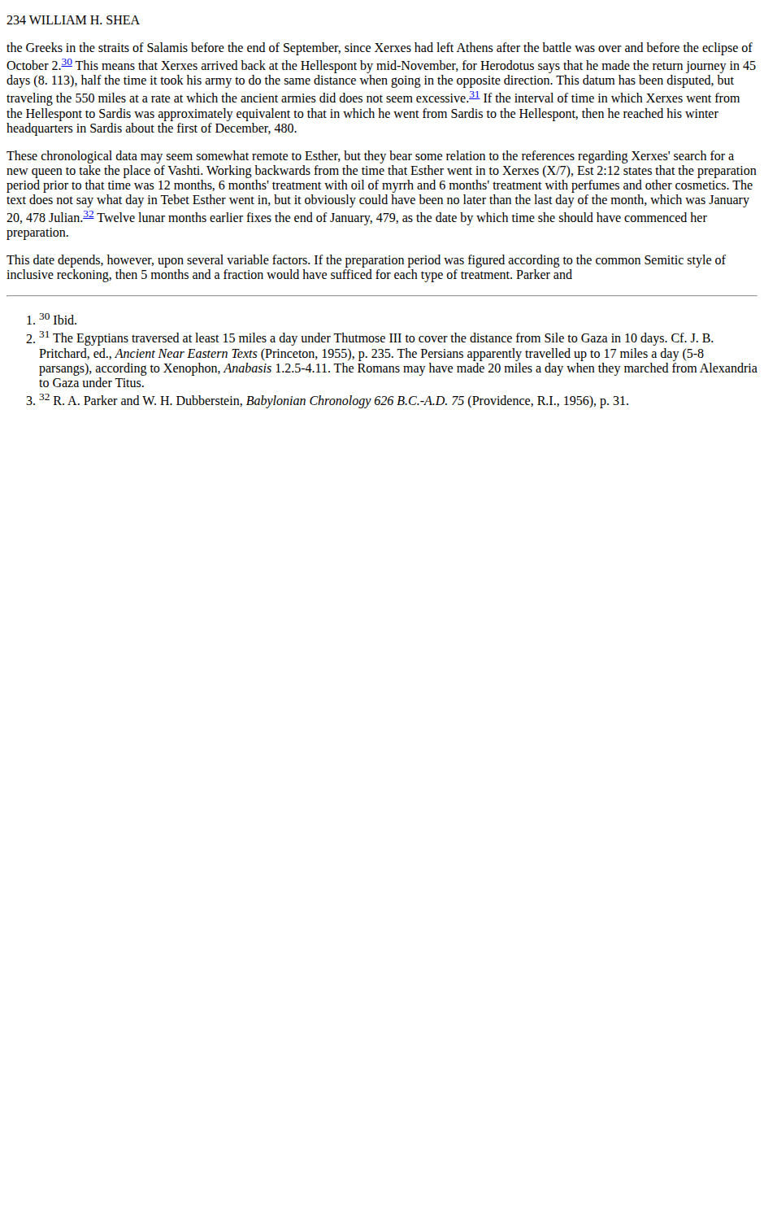234 WILLIAM H. SHEA
the Greeks in the straits of Salamis before the end of September, since Xerxes had left Athens after the battle was over and before the eclipse of October 2.30 This means that Xerxes arrived back at the Hellespont by mid-November, for Herodotus says that he made the return journey in 45 days (8. 113), half the time it took his army to do the same distance when going in the opposite direction. This datum has been disputed, but traveling the 550 miles at a rate at which the ancient armies did does not seem excessive.31 If the interval of time in which Xerxes went from the Hellespont to Sardis was approximately equivalent to that in which he went from Sardis to the Hellespont, then he reached his winter headquarters in Sardis about the first of December, 480.
These chronological data may seem somewhat remote to Esther, but they bear some relation to the references regarding Xerxes' search for a new queen to take the place of Vashti. Working backwards from the time that Esther went in to Xerxes (X/7), Est 2:12 states that the preparation period prior to that time was 12 months, 6 months' treatment with oil of myrrh and 6 months' treatment with perfumes and other cosmetics. The text does not say what day in Tebet Esther went in, but it obviously could have been no later than the last day of the month, which was January 20, 478 Julian.32 Twelve lunar months earlier fixes the end of January, 479, as the date by which time she should have commenced her preparation.
This date depends, however, upon several variable factors. If the preparation period was figured according to the common Semitic style of inclusive reckoning, then 5 months and a fraction would have sufficed for each type of treatment. Parker and
30 Ibid.
31 The Egyptians traversed at least 15 miles a day under Thutmose III to cover the distance from Sile to Gaza in 10 days. Cf. J. B. Pritchard, ed., Ancient Near Eastern Texts (Princeton, 1955), p. 235. The Persians apparently travelled up to 17 miles a day (5-8 parsangs), according to Xenophon, Anabasis 1.2.5-4.11. The Romans may have made 20 miles a day when they marched from Alexandria to Gaza under Titus.
32 R. A. Parker and W. H. Dubberstein, Babylonian Chronology 626 B.C.-A.D. 75 (Providence, R.I., 1956), p. 31.